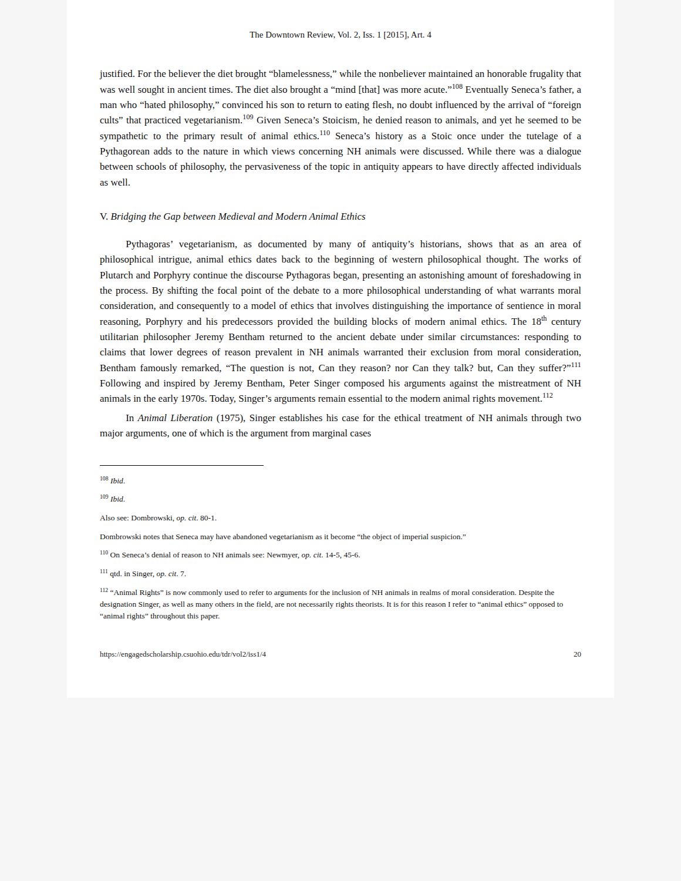The Downtown Review, Vol. 2, Iss. 1 [2015], Art. 4
justified. For the believer the diet brought “blamelessness,” while the nonbeliever maintained an honorable frugality that was well sought in ancient times. The diet also brought a “mind [that] was more acute.”108 Eventually Seneca’s father, a man who “hated philosophy,” convinced his son to return to eating flesh, no doubt influenced by the arrival of “foreign cults” that practiced vegetarianism.109 Given Seneca’s Stoicism, he denied reason to animals, and yet he seemed to be sympathetic to the primary result of animal ethics.110 Seneca’s history as a Stoic once under the tutelage of a Pythagorean adds to the nature in which views concerning NH animals were discussed. While there was a dialogue between schools of philosophy, the pervasiveness of the topic in antiquity appears to have directly affected individuals as well.
V. Bridging the Gap between Medieval and Modern Animal Ethics
Pythagoras’ vegetarianism, as documented by many of antiquity’s historians, shows that as an area of philosophical intrigue, animal ethics dates back to the beginning of western philosophical thought. The works of Plutarch and Porphyry continue the discourse Pythagoras began, presenting an astonishing amount of foreshadowing in the process. By shifting the focal point of the debate to a more philosophical understanding of what warrants moral consideration, and consequently to a model of ethics that involves distinguishing the importance of sentience in moral reasoning, Porphyry and his predecessors provided the building blocks of modern animal ethics. The 18th century utilitarian philosopher Jeremy Bentham returned to the ancient debate under similar circumstances: responding to claims that lower degrees of reason prevalent in NH animals warranted their exclusion from moral consideration, Bentham famously remarked, “The question is not, Can they reason? nor Can they talk? but, Can they suffer?”111 Following and inspired by Jeremy Bentham, Peter Singer composed his arguments against the mistreatment of NH animals in the early 1970s. Today, Singer’s arguments remain essential to the modern animal rights movement.112
In Animal Liberation (1975), Singer establishes his case for the ethical treatment of NH animals through two major arguments, one of which is the argument from marginal cases
108 Ibid.
109 Ibid.
Also see: Dombrowski, op. cit. 80-1.
Dombrowski notes that Seneca may have abandoned vegetarianism as it become “the object of imperial suspicion.”
110 On Seneca’s denial of reason to NH animals see: Newmyer, op. cit. 14-5, 45-6.
111 qtd. in Singer, op. cit. 7.
112 “Animal Rights” is now commonly used to refer to arguments for the inclusion of NH animals in realms of moral consideration. Despite the designation Singer, as well as many others in the field, are not necessarily rights theorists. It is for this reason I refer to “animal ethics” opposed to “animal rights” throughout this paper.
https://engagedscholarship.csuohio.edu/tdr/vol2/iss1/4 20